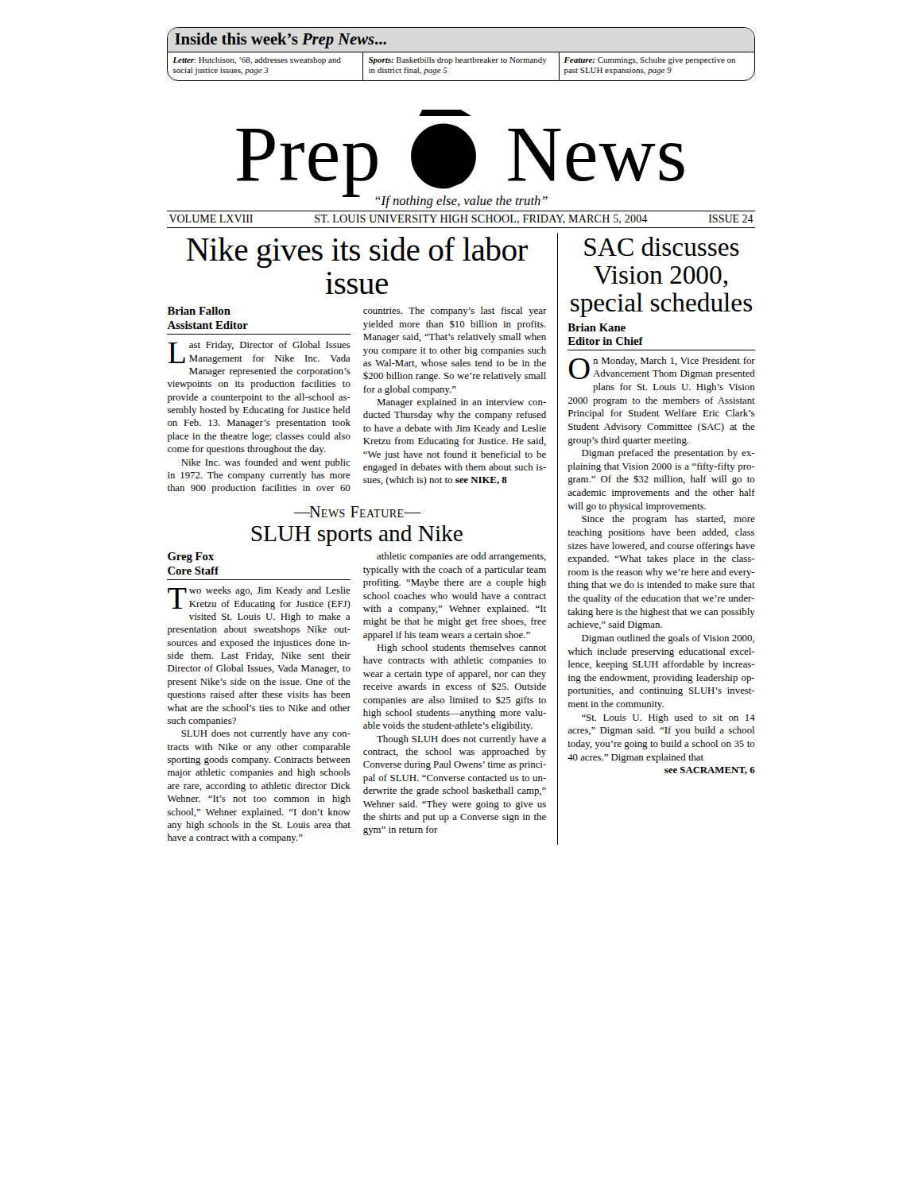Inside this week’s Prep News...
Letter: Hutchison, ’68, addresses sweatshop and social justice issues, page 3
Sports: Basketbills drop heartbreaker to Normandy in district final, page 5
Feature: Cummings, Schulte give perspective on past SLUH expansions, page 9
Prep News
“If nothing else, value the truth”
VOLUME LXVIII ST. LOUIS UNIVERSITY HIGH SCHOOL, FRIDAY, MARCH 5, 2004 ISSUE 24
Nike gives its side of labor issue
Brian Fallon
Assistant Editor
Last Friday, Director of Global Issues Management for Nike Inc. Vada Manager represented the corporation’s viewpoints on its production facilities to provide a counterpoint to the all-school assembly hosted by Educating for Justice held on Feb. 13. Manager’s presentation took place in the theatre loge; classes could also come for questions throughout the day.
Nike Inc. was founded and went public in 1972. The company currently has more than 900 production facilities in over 60 countries. The company’s last fiscal year yielded more than $10 billion in profits. Manager said, “That’s relatively small when you compare it to other big companies such as Wal-Mart, whose sales tend to be in the $200 billion range. So we’re relatively small for a global company.”
Manager explained in an interview conducted Thursday why the company refused to have a debate with Jim Keady and Leslie Kretzu from Educating for Justice. He said, “We just have not found it beneficial to be engaged in debates with them about such issues, (which is) not to see NIKE, 8
—News Feature—
SLUH sports and Nike
Greg Fox
Core Staff
Two weeks ago, Jim Keady and Leslie Kretzu of Educating for Justice (EFJ) visited St. Louis U. High to make a presentation about sweatshops Nike outsources and exposed the injustices done inside them. Last Friday, Nike sent their Director of Global Issues, Vada Manager, to present Nike’s side on the issue. One of the questions raised after these visits has been what are the school’s ties to Nike and other such companies?
SLUH does not currently have any contracts with Nike or any other comparable sporting goods company. Contracts between major athletic companies and high schools are rare, according to athletic director Dick Wehner. “It’s not too common in high school,” Wehner explained. “I don’t know any high schools in the St. Louis area that have a contract with a company.”
athletic companies are odd arrangements, typically with the coach of a particular team profiting. “Maybe there are a couple high school coaches who would have a contract with a company,” Wehner explained. “It might be that he might get free shoes, free apparel if his team wears a certain shoe.”
High school students themselves cannot have contracts with athletic companies to wear a certain type of apparel, nor can they receive awards in excess of $25. Outside companies are also limited to $25 gifts to high school students—anything more valuable voids the student-athlete’s eligibility.
Though SLUH does not currently have a contract, the school was approached by Converse during Paul Owens’ time as principal of SLUH. “Converse contacted us to underwrite the grade school basketball camp,” Wehner said. “They were going to give us the shirts and put up a Converse sign in the gym” in return for
SAC discusses Vision 2000, special schedules
Brian Kane
Editor in Chief
On Monday, March 1, Vice President for Advancement Thom Digman presented plans for St. Louis U. High’s Vision 2000 program to the members of Assistant Principal for Student Welfare Eric Clark’s Student Advisory Committee (SAC) at the group’s third quarter meeting.
Digman prefaced the presentation by explaining that Vision 2000 is a “fifty-fifty program.” Of the $32 million, half will go to academic improvements and the other half will go to physical improvements.
Since the program has started, more teaching positions have been added, class sizes have lowered, and course offerings have expanded. “What takes place in the classroom is the reason why we’re here and everything that we do is intended to make sure that the quality of the education that we’re undertaking here is the highest that we can possibly achieve,” said Digman.
Digman outlined the goals of Vision 2000, which include preserving educational excellence, keeping SLUH affordable by increasing the endowment, providing leadership opportunities, and continuing SLUH’s investment in the community.
“St. Louis U. High used to sit on 14 acres,” Digman said. “If you build a school today, you’re going to build a school on 35 to 40 acres.” Digman explained that
see SACRAMENT, 6